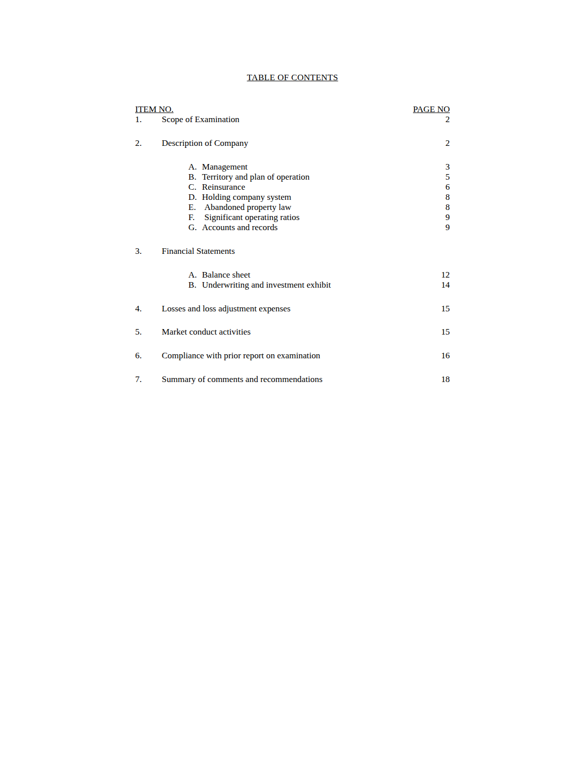TABLE OF CONTENTS
| ITEM NO. | PAGE NO |
| 1. | Scope of Examination | 2 |
| 2. | Description of Company | 2 |
| | A. Management | 3 |
| | B. Territory and plan of operation | 5 |
| | C. Reinsurance | 6 |
| | D. Holding company system | 8 |
| | E. Abandoned property law | 8 |
| | F. Significant operating ratios | 9 |
| | G. Accounts and records | 9 |
| 3. | Financial Statements | |
| | A. Balance sheet | 12 |
| | B. Underwriting and investment exhibit | 14 |
| 4. | Losses and loss adjustment expenses | 15 |
| 5. | Market conduct activities | 15 |
| 6. | Compliance with prior report on examination | 16 |
| 7. | Summary of comments and recommendations | 18 |